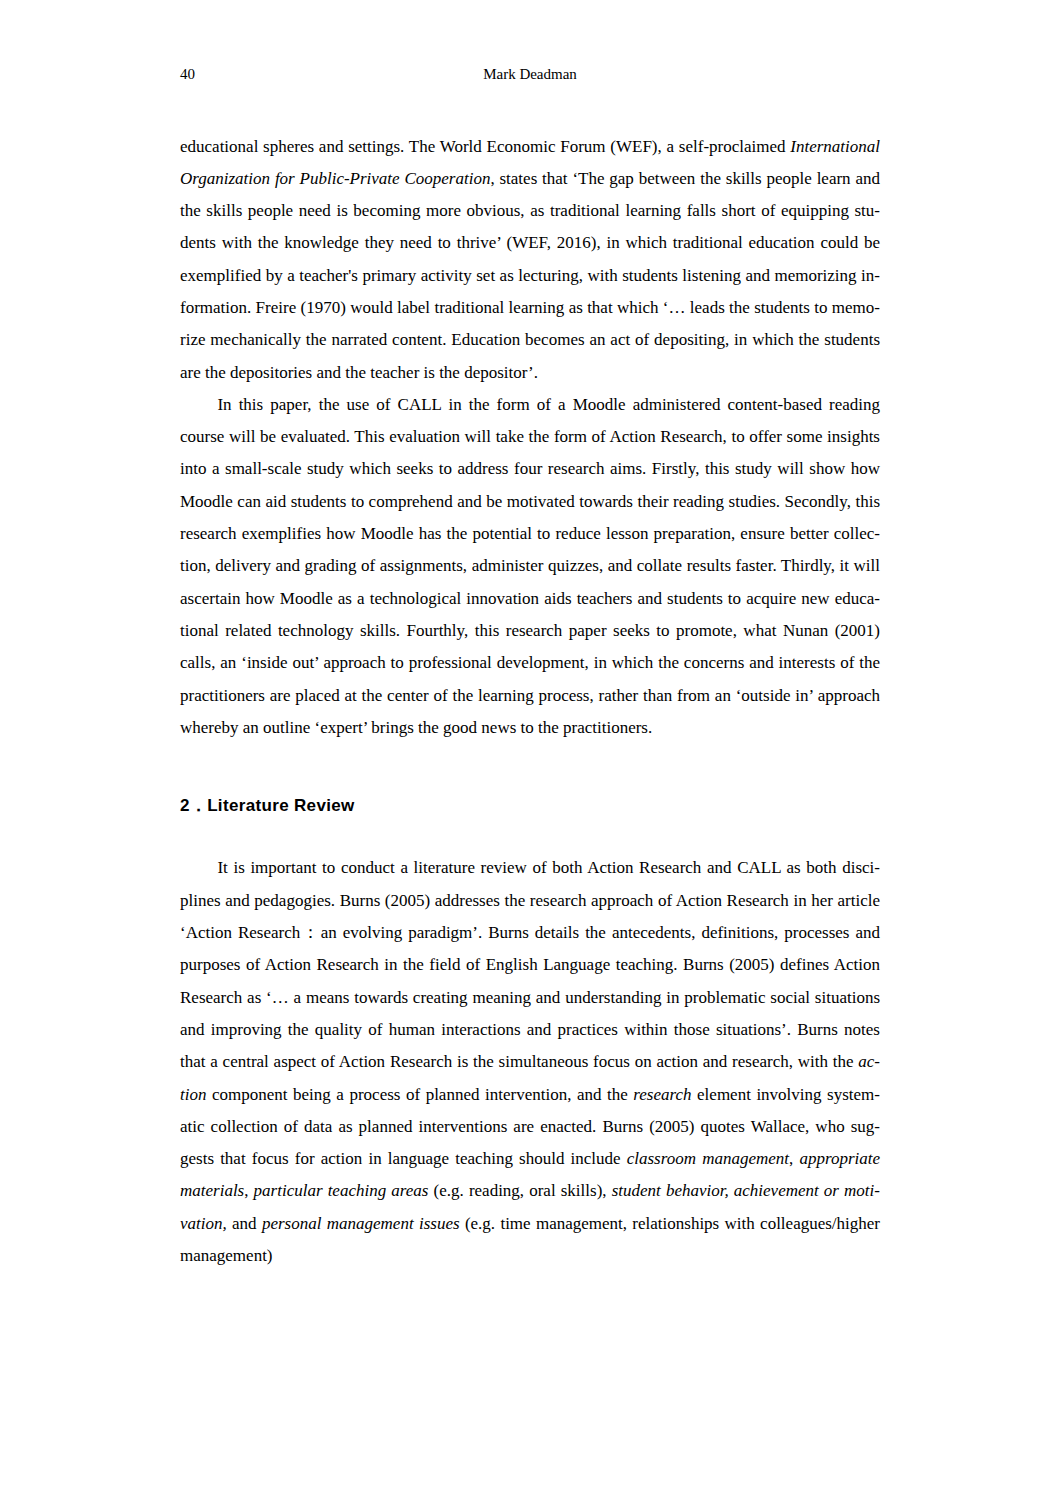40 Mark Deadman
educational spheres and settings. The World Economic Forum (WEF), a self-proclaimed International Organization for Public-Private Cooperation, states that ‘The gap between the skills people learn and the skills people need is becoming more obvious, as traditional learning falls short of equipping students with the knowledge they need to thrive’ (WEF, 2016), in which traditional education could be exemplified by a teacher's primary activity set as lecturing, with students listening and memorizing information. Freire (1970) would label traditional learning as that which ‘… leads the students to memorize mechanically the narrated content. Education becomes an act of depositing, in which the students are the depositories and the teacher is the depositor’.
In this paper, the use of CALL in the form of a Moodle administered content-based reading course will be evaluated. This evaluation will take the form of Action Research, to offer some insights into a small-scale study which seeks to address four research aims. Firstly, this study will show how Moodle can aid students to comprehend and be motivated towards their reading studies. Secondly, this research exemplifies how Moodle has the potential to reduce lesson preparation, ensure better collection, delivery and grading of assignments, administer quizzes, and collate results faster. Thirdly, it will ascertain how Moodle as a technological innovation aids teachers and students to acquire new educational related technology skills. Fourthly, this research paper seeks to promote, what Nunan (2001) calls, an ‘inside out’ approach to professional development, in which the concerns and interests of the practitioners are placed at the center of the learning process, rather than from an ‘outside in’ approach whereby an outline ‘expert’ brings the good news to the practitioners.
2．Literature Review
It is important to conduct a literature review of both Action Research and CALL as both disciplines and pedagogies. Burns (2005) addresses the research approach of Action Research in her article ‘Action Research：an evolving paradigm’. Burns details the antecedents, definitions, processes and purposes of Action Research in the field of English Language teaching. Burns (2005) defines Action Research as ‘… a means towards creating meaning and understanding in problematic social situations and improving the quality of human interactions and practices within those situations’. Burns notes that a central aspect of Action Research is the simultaneous focus on action and research, with the action component being a process of planned intervention, and the research element involving systematic collection of data as planned interventions are enacted. Burns (2005) quotes Wallace, who suggests that focus for action in language teaching should include classroom management, appropriate materials, particular teaching areas (e.g. reading, oral skills), student behavior, achievement or motivation, and personal management issues (e.g. time management, relationships with colleagues/higher management)